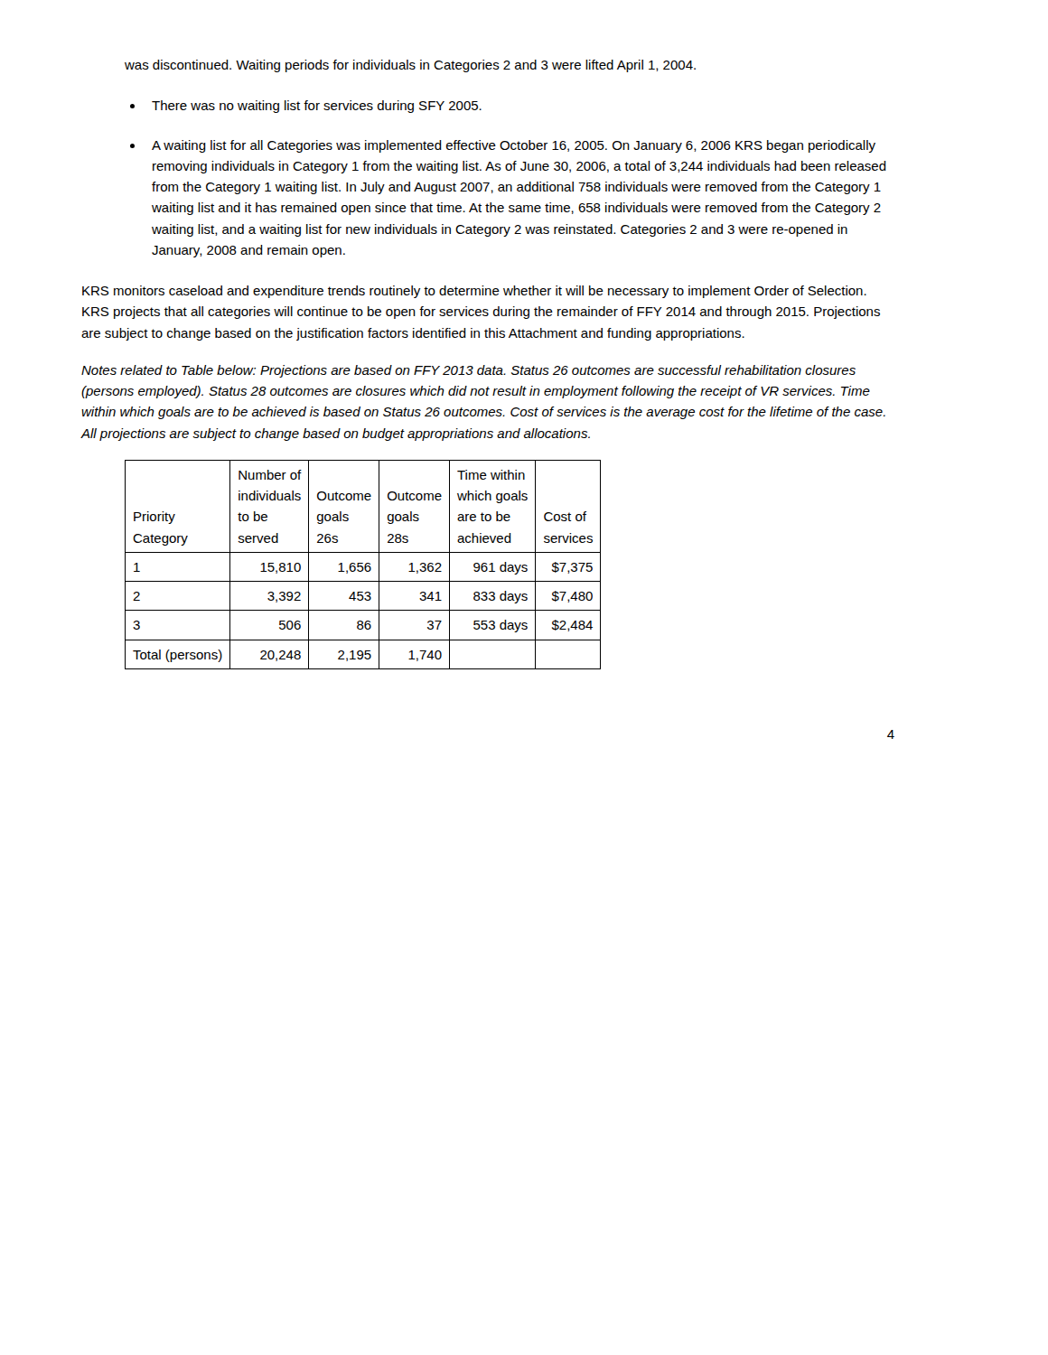was discontinued. Waiting periods for individuals in Categories 2 and 3 were lifted April 1, 2004.
There was no waiting list for services during SFY 2005.
A waiting list for all Categories was implemented effective October 16, 2005. On January 6, 2006 KRS began periodically removing individuals in Category 1 from the waiting list. As of June 30, 2006, a total of 3,244 individuals had been released from the Category 1 waiting list. In July and August 2007, an additional 758 individuals were removed from the Category 1 waiting list and it has remained open since that time. At the same time, 658 individuals were removed from the Category 2 waiting list, and a waiting list for new individuals in Category 2 was reinstated. Categories 2 and 3 were re-opened in January, 2008 and remain open.
KRS monitors caseload and expenditure trends routinely to determine whether it will be necessary to implement Order of Selection. KRS projects that all categories will continue to be open for services during the remainder of FFY 2014 and through 2015. Projections are subject to change based on the justification factors identified in this Attachment and funding appropriations.
Notes related to Table below: Projections are based on FFY 2013 data. Status 26 outcomes are successful rehabilitation closures (persons employed). Status 28 outcomes are closures which did not result in employment following the receipt of VR services. Time within which goals are to be achieved is based on Status 26 outcomes. Cost of services is the average cost for the lifetime of the case. All projections are subject to change based on budget appropriations and allocations.
| Priority Category | Number of individuals to be served | Outcome goals 26s | Outcome goals 28s | Time within which goals are to be achieved | Cost of services |
| --- | --- | --- | --- | --- | --- |
| 1 | 15,810 | 1,656 | 1,362 | 961 days | $7,375 |
| 2 | 3,392 | 453 | 341 | 833 days | $7,480 |
| 3 | 506 | 86 | 37 | 553 days | $2,484 |
| Total (persons) | 20,248 | 2,195 | 1,740 | | |
4